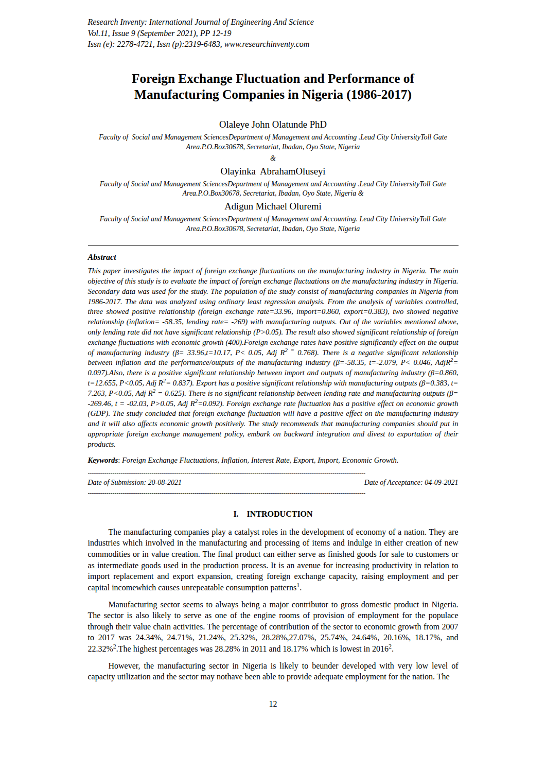Research Inventy: International Journal of Engineering And Science
Vol.11, Issue 9 (September 2021), PP 12-19
Issn (e): 2278-4721, Issn (p):2319-6483, www.researchinventy.com
Foreign Exchange Fluctuation and Performance of
Manufacturing Companies in Nigeria (1986-2017)
Olaleye John Olatunde PhD
Faculty of Social and Management SciencesDepartment of Management and Accounting .Lead City UniversityToll Gate Area.P.O.Box30678, Secretariat, Ibadan, Oyo State, Nigeria
&
Olayinka AbrahamOluseyi
Faculty of Social and Management SciencesDepartment of Management and Accounting .Lead City UniversityToll Gate Area.P.O.Box30678, Secretariat, Ibadan, Oyo State, Nigeria &
Adigun Michael Oluremi
Faculty of Social and Management SciencesDepartment of Management and Accounting. Lead City UniversityToll Gate Area.P.O.Box30678, Secretariat, Ibadan, Oyo State, Nigeria
Abstract
This paper investigates the impact of foreign exchange fluctuations on the manufacturing industry in Nigeria. The main objective of this study is to evaluate the impact of foreign exchange fluctuations on the manufacturing industry in Nigeria. Secondary data was used for the study. The population of the study consist of manufacturing companies in Nigeria from 1986-2017. The data was analyzed using ordinary least regression analysis. From the analysis of variables controlled, three showed positive relationship (foreign exchange rate=33.96, import=0.860, export=0.383), two showed negative relationship (inflation= -58.35, lending rate= -269) with manufacturing outputs. Out of the variables mentioned above, only lending rate did not have significant relationship (P>0.05). The result also showed significant relationship of foreign exchange fluctuations with economic growth (400).Foreign exchange rates have positive significantly effect on the output of manufacturing industry (β= 33.96,t=10.17, P< 0.05, Adj R2 = 0.768). There is a negative significant relationship between inflation and the performance/outputs of the manufacturing industry (β=-58.35, t=-2.079, P< 0.046, AdjR2= 0.097).Also, there is a positive significant relationship between import and outputs of manufacturing industry (β=0.860, t=12.655, P<0.05, Adj R2= 0.837). Export has a positive significant relationship with manufacturing outputs (β=0.383, t= 7.263, P<0.05, Adj R2 = 0.625). There is no significant relationship between lending rate and manufacturing outputs (β= -269.46, t = -02.03, P>0.05, Adj R2=0.092). Foreign exchange rate fluctuation has a positive effect on economic growth (GDP). The study concluded that foreign exchange fluctuation will have a positive effect on the manufacturing industry and it will also affects economic growth positively. The study recommends that manufacturing companies should put in appropriate foreign exchange management policy, embark on backward integration and divest to exportation of their products.
Keywords: Foreign Exchange Fluctuations, Inflation, Interest Rate, Export, Import, Economic Growth.
---------------------------------------------------------------------------------------------------------------------------------------
Date of Submission: 20-08-2021 Date of Acceptance: 04-09-2021
---------------------------------------------------------------------------------------------------------------------------------------
I. INTRODUCTION
The manufacturing companies play a catalyst roles in the development of economy of a nation. They are industries which involved in the manufacturing and processing of items and indulge in either creation of new commodities or in value creation. The final product can either serve as finished goods for sale to customers or as intermediate goods used in the production process. It is an avenue for increasing productivity in relation to import replacement and export expansion, creating foreign exchange capacity, raising employment and per capital incomewhich causes unrepeatable consumption patterns1.
Manufacturing sector seems to always being a major contributor to gross domestic product in Nigeria. The sector is also likely to serve as one of the engine rooms of provision of employment for the populace through their value chain activities. The percentage of contribution of the sector to economic growth from 2007 to 2017 was 24.34%, 24.71%, 21.24%, 25.32%, 28.28%,27.07%, 25.74%, 24.64%, 20.16%, 18.17%, and 22.32%2.The highest percentages was 28.28% in 2011 and 18.17% which is lowest in 20162.
However, the manufacturing sector in Nigeria is likely to beunder developed with very low level of capacity utilization and the sector may nothave been able to provide adequate employment for the nation. The
12